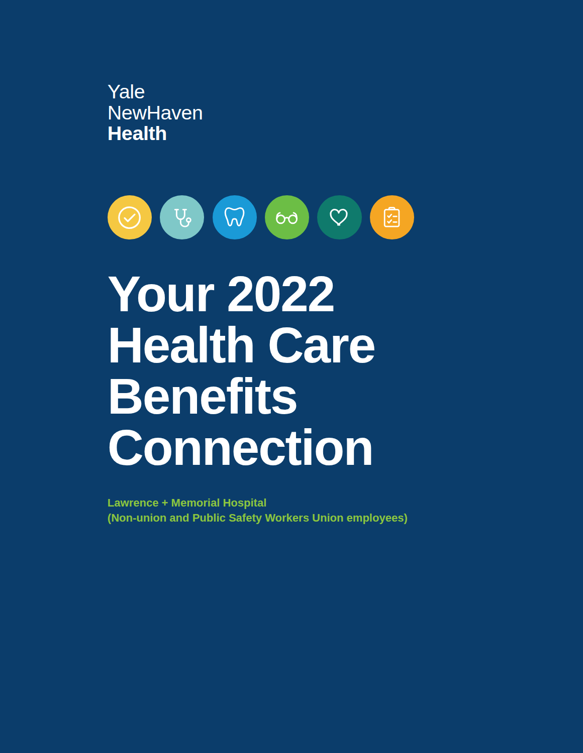Yale NewHaven Health
Your 2022 Health Care Benefits Connection
Lawrence + Memorial Hospital (Non-union and Public Safety Workers Union employees)